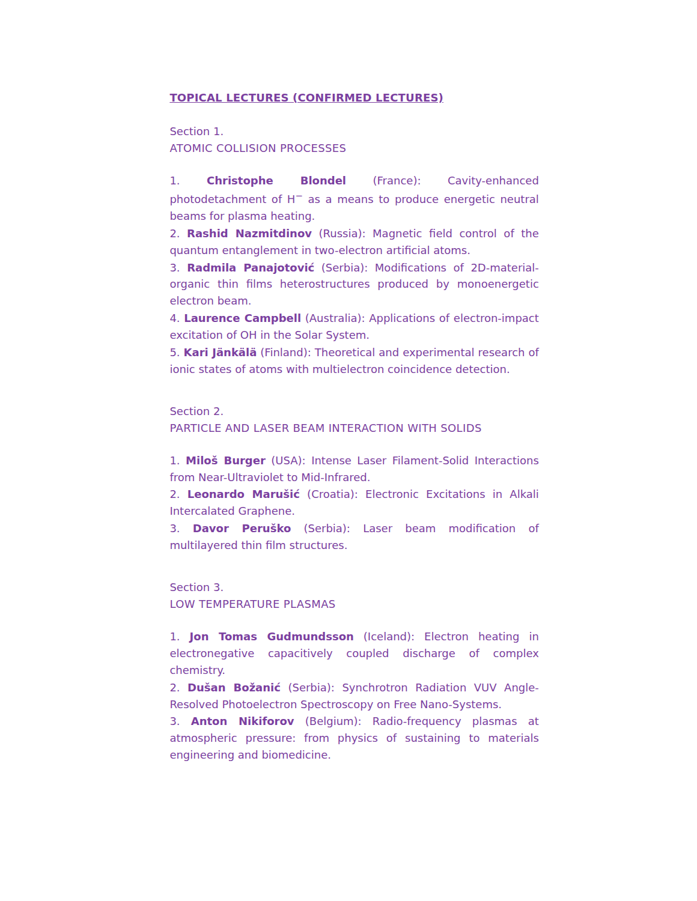TOPICAL LECTURES (CONFIRMED LECTURES)
Section 1. ATOMIC COLLISION PROCESSES
1. Christophe Blondel (France): Cavity-enhanced photodetachment of H− as a means to produce energetic neutral beams for plasma heating.
2. Rashid Nazmitdinov (Russia): Magnetic field control of the quantum entanglement in two-electron artificial atoms.
3. Radmila Panajotović (Serbia): Modifications of 2D-material-organic thin films heterostructures produced by monoenergetic electron beam.
4. Laurence Campbell (Australia): Applications of electron-impact excitation of OH in the Solar System.
5. Kari Jänkälä (Finland): Theoretical and experimental research of ionic states of atoms with multielectron coincidence detection.
Section 2. PARTICLE AND LASER BEAM INTERACTION WITH SOLIDS
1. Miloš Burger (USA): Intense Laser Filament-Solid Interactions from Near-Ultraviolet to Mid-Infrared.
2. Leonardo Marušić (Croatia): Electronic Excitations in Alkali Intercalated Graphene.
3. Davor Peruško (Serbia): Laser beam modification of multilayered thin film structures.
Section 3. LOW TEMPERATURE PLASMAS
1. Jon Tomas Gudmundsson (Iceland): Electron heating in electronegative capacitively coupled discharge of complex chemistry.
2. Dušan Božanić (Serbia): Synchrotron Radiation VUV Angle-Resolved Photoelectron Spectroscopy on Free Nano-Systems.
3. Anton Nikiforov (Belgium): Radio-frequency plasmas at atmospheric pressure: from physics of sustaining to materials engineering and biomedicine.